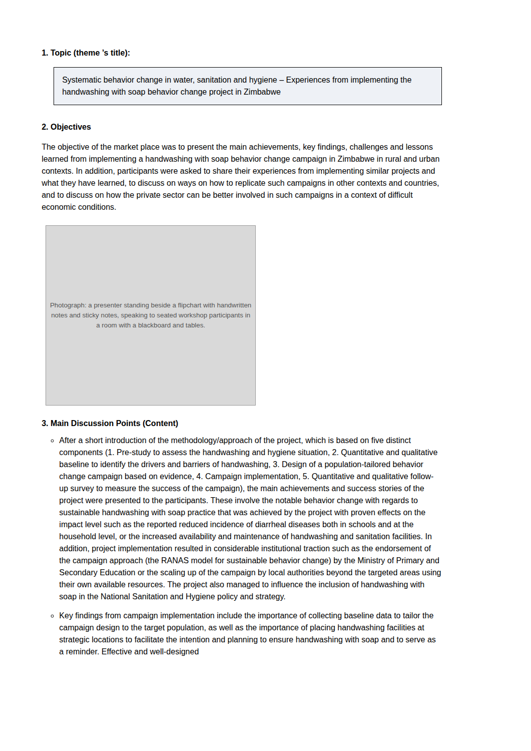Topic (theme ’s title):
Systematic behavior change in water, sanitation and hygiene – Experiences from implementing the handwashing with soap behavior change project in Zimbabwe
Objectives
The objective of the market place was to present the main achievements, key findings, challenges and lessons learned from implementing a handwashing with soap behavior change campaign in Zimbabwe in rural and urban contexts. In addition, participants were asked to share their experiences from implementing similar projects and what they have learned, to discuss on ways on how to replicate such campaigns in other contexts and countries, and to discuss on how the private sector can be better involved in such campaigns in a context of difficult economic conditions.
Photograph: a presenter standing beside a flipchart with handwritten notes and sticky notes, speaking to seated workshop participants in a room with a blackboard and tables.
Main Discussion Points (Content)
After a short introduction of the methodology/approach of the project, which is based on five distinct components (1. Pre-study to assess the handwashing and hygiene situation, 2. Quantitative and qualitative baseline to identify the drivers and barriers of handwashing, 3. Design of a population-tailored behavior change campaign based on evidence, 4. Campaign implementation, 5. Quantitative and qualitative follow-up survey to measure the success of the campaign), the main achievements and success stories of the project were presented to the participants. These involve the notable behavior change with regards to sustainable handwashing with soap practice that was achieved by the project with proven effects on the impact level such as the reported reduced incidence of diarrheal diseases both in schools and at the household level, or the increased availability and maintenance of handwashing and sanitation facilities. In addition, project implementation resulted in considerable institutional traction such as the endorsement of the campaign approach (the RANAS model for sustainable behavior change) by the Ministry of Primary and Secondary Education or the scaling up of the campaign by local authorities beyond the targeted areas using their own available resources. The project also managed to influence the inclusion of handwashing with soap in the National Sanitation and Hygiene policy and strategy.
Key findings from campaign implementation include the importance of collecting baseline data to tailor the campaign design to the target population, as well as the importance of placing handwashing facilities at strategic locations to facilitate the intention and planning to ensure handwashing with soap and to serve as a reminder. Effective and well-designed